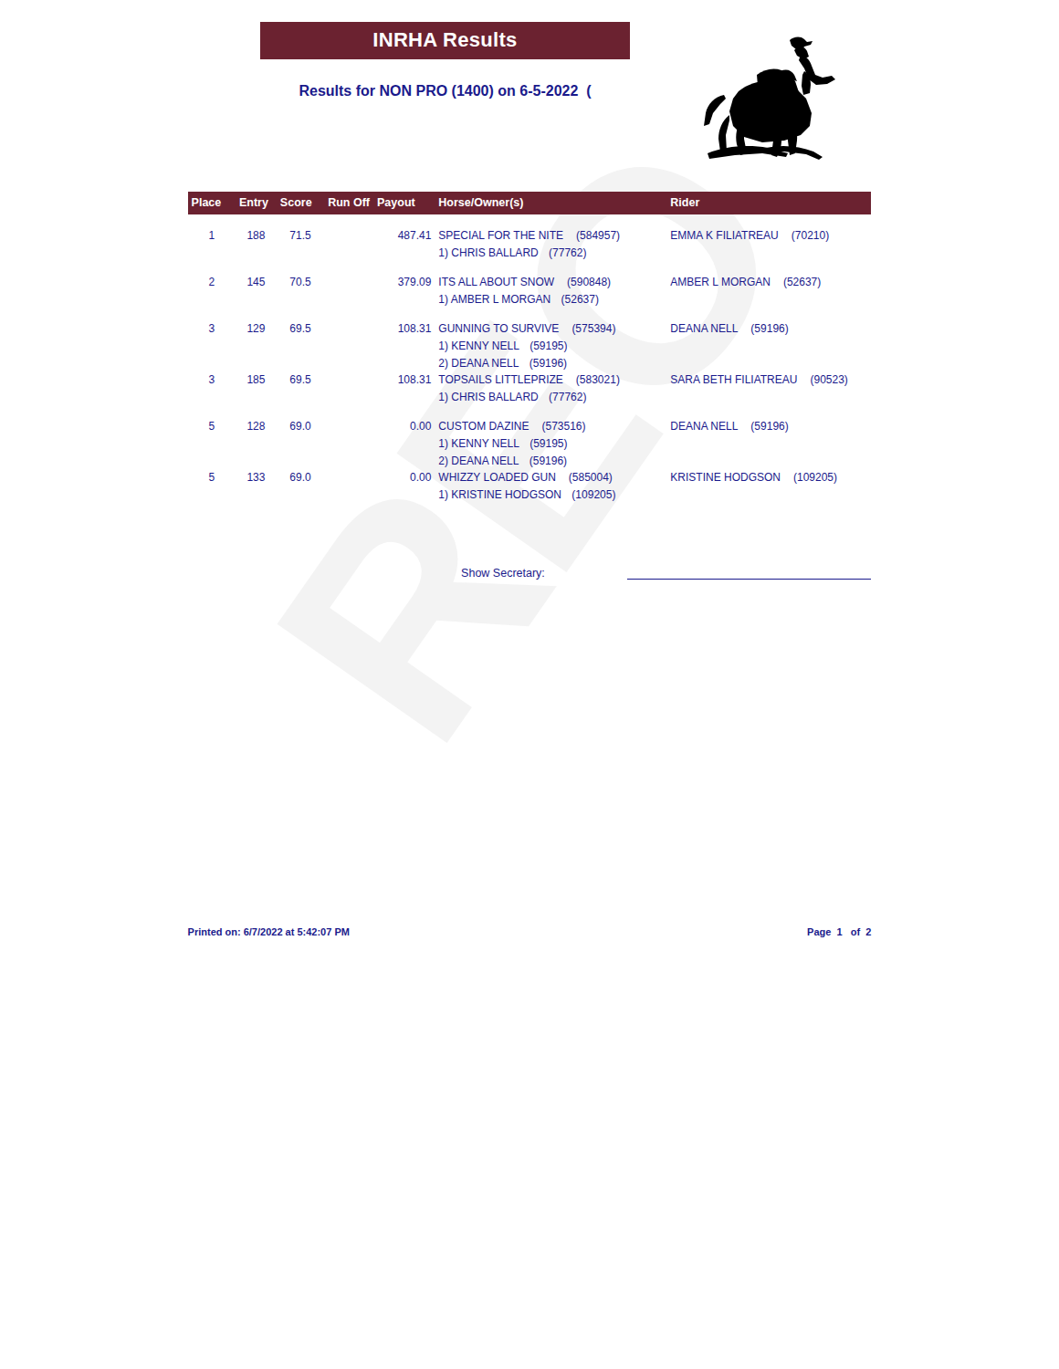REO
INRHA Results
Results for NON PRO (1400) on 6-5-2022 (
| Place | Entry | Score | Run Off | Payout | Horse/Owner(s) | Rider |
| --- | --- | --- | --- | --- | --- | --- |
| 1 | 188 | 71.5 | | 487.41 | SPECIAL FOR THE NITE (584957) 1) CHRIS BALLARD (77762) | EMMA K FILIATREAU (70210) |
| 2 | 145 | 70.5 | | 379.09 | ITS ALL ABOUT SNOW (590848) 1) AMBER L MORGAN (52637) | AMBER L MORGAN (52637) |
| 3 | 129 | 69.5 | | 108.31 | GUNNING TO SURVIVE (575394) 1) KENNY NELL (59195) 2) DEANA NELL (59196) | DEANA NELL (59196) |
| 3 | 185 | 69.5 | | 108.31 | TOPSAILS LITTLEPRIZE (583021) 1) CHRIS BALLARD (77762) | SARA BETH FILIATREAU (90523) |
| 5 | 128 | 69.0 | | 0.00 | CUSTOM DAZINE (573516) 1) KENNY NELL (59195) 2) DEANA NELL (59196) | DEANA NELL (59196) |
| 5 | 133 | 69.0 | | 0.00 | WHIZZY LOADED GUN (585004) 1) KRISTINE HODGSON (109205) | KRISTINE HODGSON (109205) |
Show Secretary:
Printed on: 6/7/2022 at 5:42:07 PM
Page 1 of 2